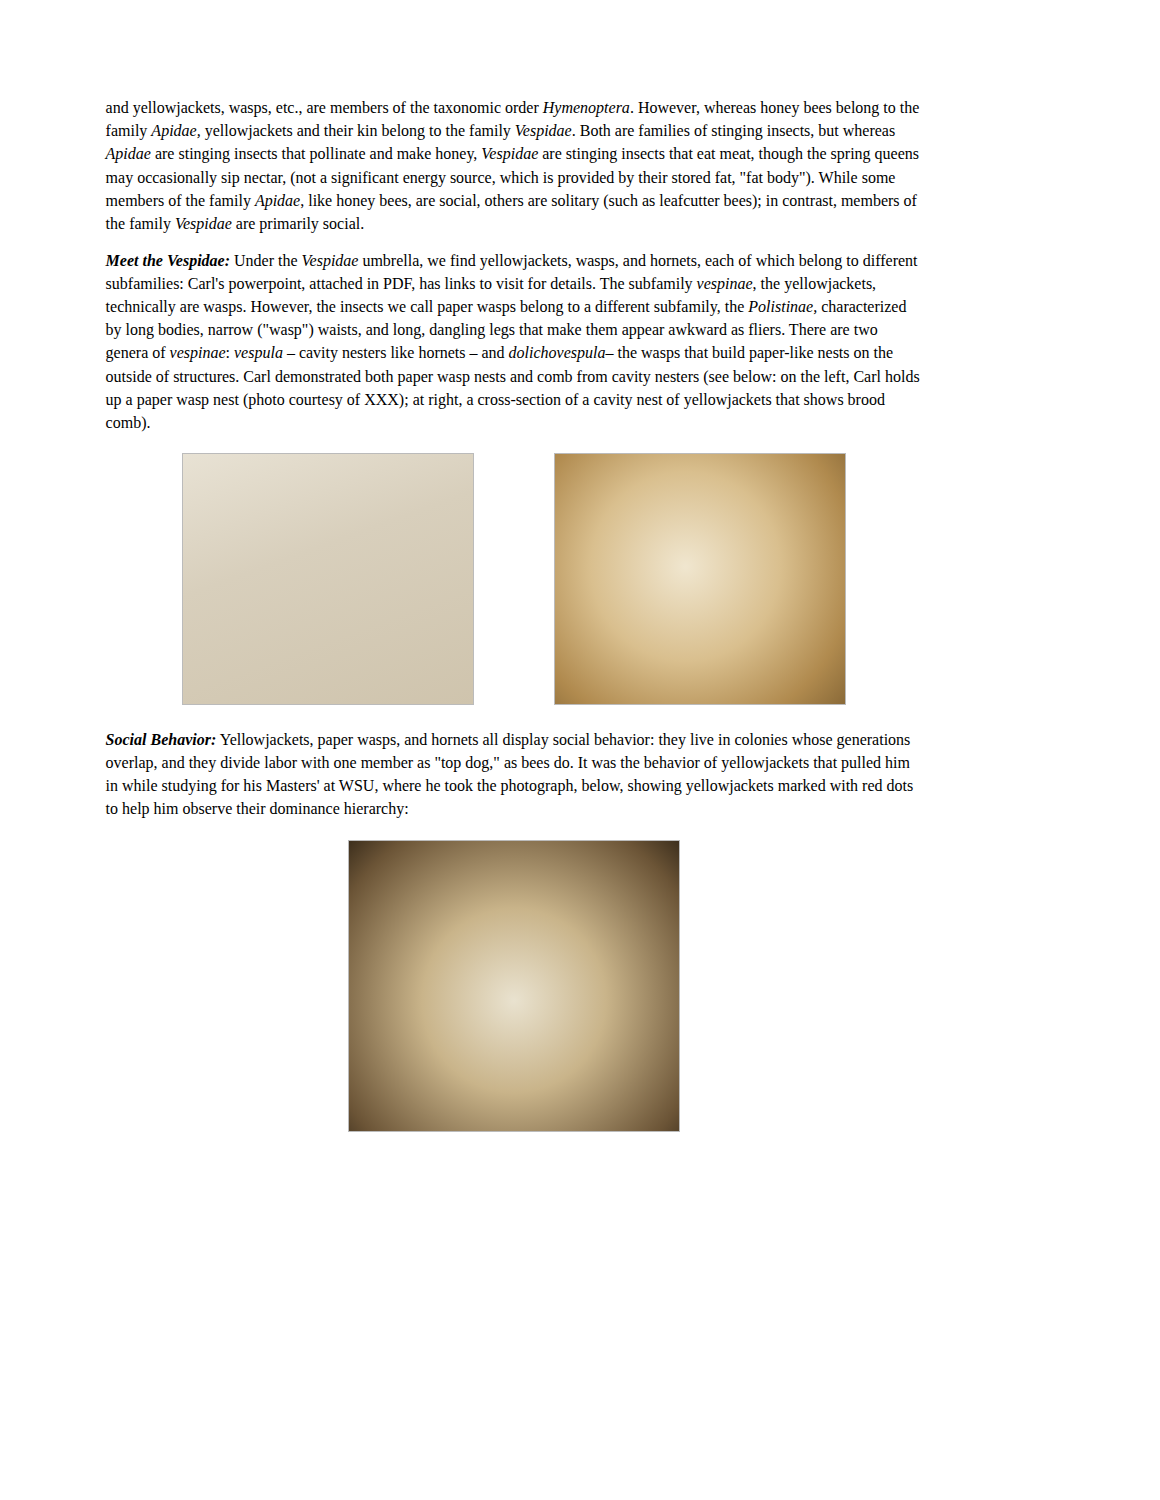and yellowjackets, wasps, etc., are members of the taxonomic order Hymenoptera. However, whereas honey bees belong to the family Apidae, yellowjackets and their kin belong to the family Vespidae. Both are families of stinging insects, but whereas Apidae are stinging insects that pollinate and make honey, Vespidae are stinging insects that eat meat, though the spring queens may occasionally sip nectar, (not a significant energy source, which is provided by their stored fat, "fat body"). While some members of the family Apidae, like honey bees, are social, others are solitary (such as leafcutter bees); in contrast, members of the family Vespidae are primarily social.
Meet the Vespidae: Under the Vespidae umbrella, we find yellowjackets, wasps, and hornets, each of which belong to different subfamilies: Carl's powerpoint, attached in PDF, has links to visit for details. The subfamily vespinae, the yellowjackets, technically are wasps. However, the insects we call paper wasps belong to a different subfamily, the Polistinae, characterized by long bodies, narrow ("wasp") waists, and long, dangling legs that make them appear awkward as fliers. There are two genera of vespinae: vespula – cavity nesters like hornets – and dolichovespula– the wasps that build paper-like nests on the outside of structures. Carl demonstrated both paper wasp nests and comb from cavity nesters (see below: on the left, Carl holds up a paper wasp nest (photo courtesy of XXX); at right, a cross-section of a cavity nest of yellowjackets that shows brood comb).
Social Behavior: Yellowjackets, paper wasps, and hornets all display social behavior: they live in colonies whose generations overlap, and they divide labor with one member as "top dog," as bees do. It was the behavior of yellowjackets that pulled him in while studying for his Masters' at WSU, where he took the photograph, below, showing yellowjackets marked with red dots to help him observe their dominance hierarchy: